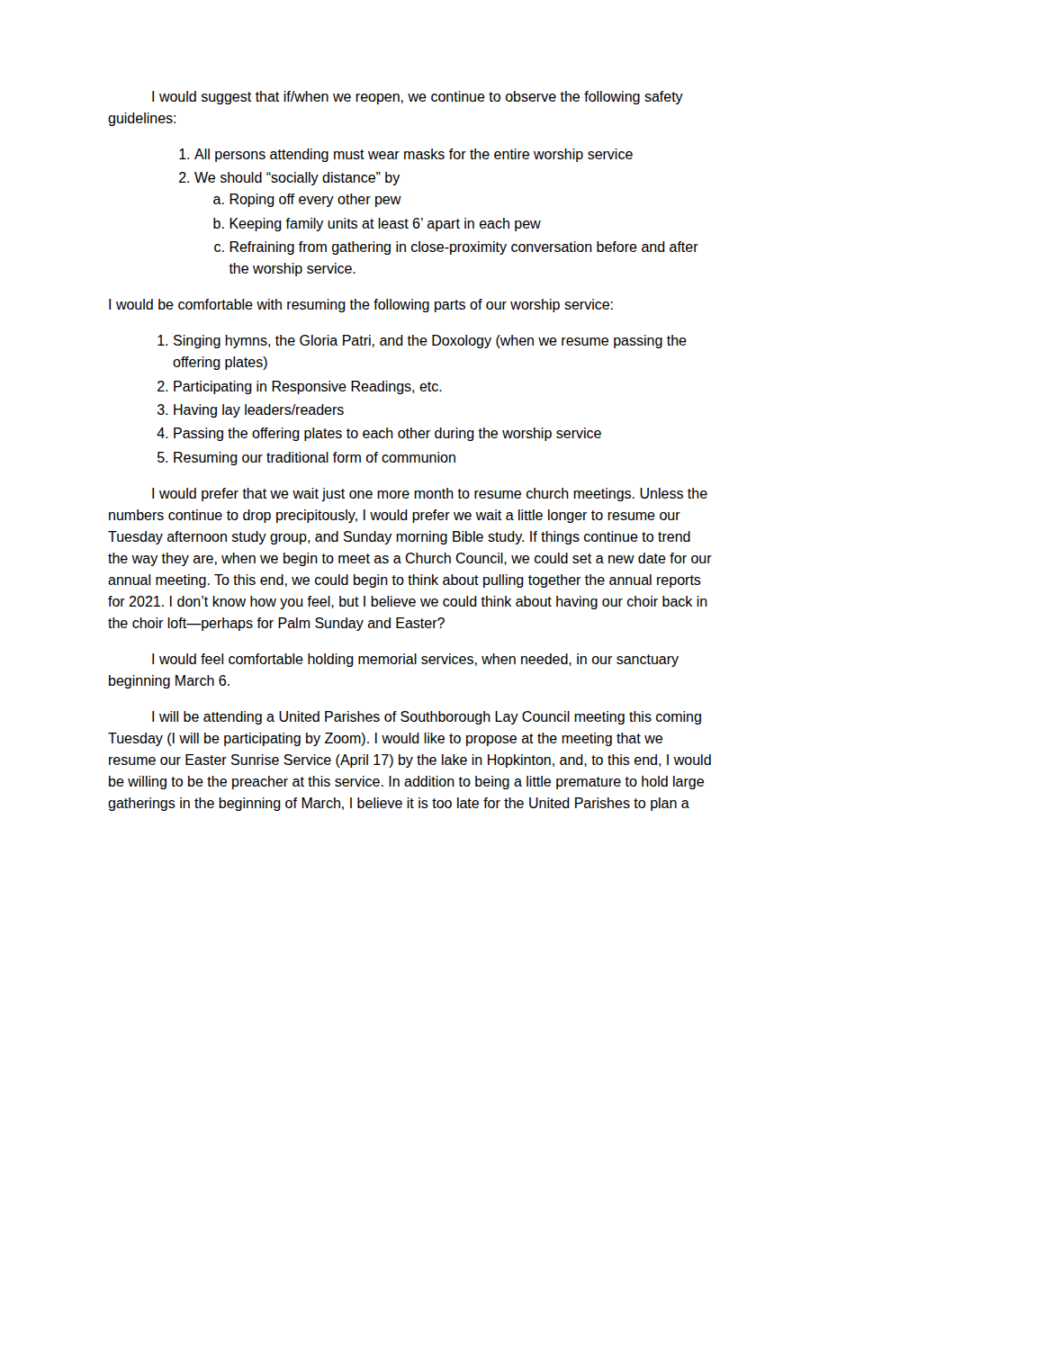I would suggest that if/when we reopen, we continue to observe the following safety guidelines:
All persons attending must wear masks for the entire worship service
We should “socially distance” by
Roping off every other pew
Keeping family units at least 6’ apart in each pew
Refraining from gathering in close-proximity conversation before and after the worship service.
I would be comfortable with resuming the following parts of our worship service:
Singing hymns, the Gloria Patri, and the Doxology (when we resume passing the offering plates)
Participating in Responsive Readings, etc.
Having lay leaders/readers
Passing the offering plates to each other during the worship service
Resuming our traditional form of communion
I would prefer that we wait just one more month to resume church meetings. Unless the numbers continue to drop precipitously, I would prefer we wait a little longer to resume our Tuesday afternoon study group, and Sunday morning Bible study. If things continue to trend the way they are, when we begin to meet as a Church Council, we could set a new date for our annual meeting. To this end, we could begin to think about pulling together the annual reports for 2021. I don’t know how you feel, but I believe we could think about having our choir back in the choir loft—perhaps for Palm Sunday and Easter?
I would feel comfortable holding memorial services, when needed, in our sanctuary beginning March 6.
I will be attending a United Parishes of Southborough Lay Council meeting this coming Tuesday (I will be participating by Zoom). I would like to propose at the meeting that we resume our Easter Sunrise Service (April 17) by the lake in Hopkinton, and, to this end, I would be willing to be the preacher at this service. In addition to being a little premature to hold large gatherings in the beginning of March, I believe it is too late for the United Parishes to plan a